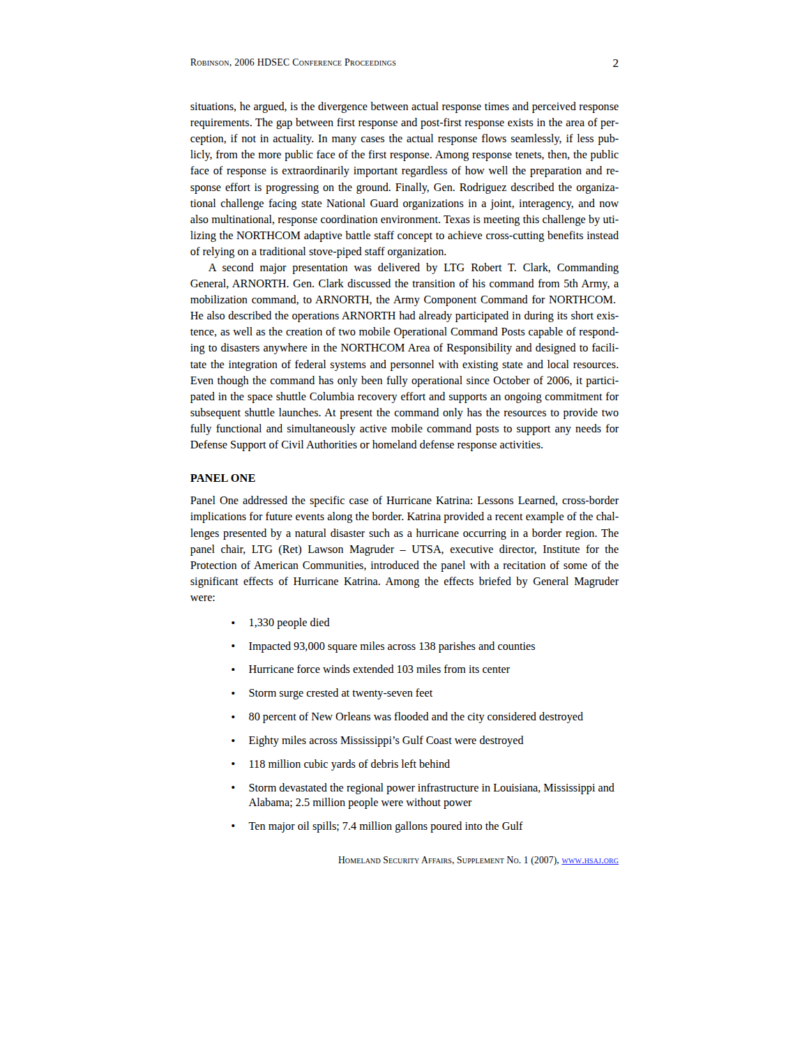Robinson, 2006 HDSEC Conference Proceedings
2
situations, he argued, is the divergence between actual response times and perceived response requirements. The gap between first response and post-first response exists in the area of perception, if not in actuality. In many cases the actual response flows seamlessly, if less publicly, from the more public face of the first response. Among response tenets, then, the public face of response is extraordinarily important regardless of how well the preparation and response effort is progressing on the ground. Finally, Gen. Rodriguez described the organizational challenge facing state National Guard organizations in a joint, interagency, and now also multinational, response coordination environment. Texas is meeting this challenge by utilizing the NORTHCOM adaptive battle staff concept to achieve cross-cutting benefits instead of relying on a traditional stove-piped staff organization.
A second major presentation was delivered by LTG Robert T. Clark, Commanding General, ARNORTH. Gen. Clark discussed the transition of his command from 5th Army, a mobilization command, to ARNORTH, the Army Component Command for NORTHCOM. He also described the operations ARNORTH had already participated in during its short existence, as well as the creation of two mobile Operational Command Posts capable of responding to disasters anywhere in the NORTHCOM Area of Responsibility and designed to facilitate the integration of federal systems and personnel with existing state and local resources. Even though the command has only been fully operational since October of 2006, it participated in the space shuttle Columbia recovery effort and supports an ongoing commitment for subsequent shuttle launches. At present the command only has the resources to provide two fully functional and simultaneously active mobile command posts to support any needs for Defense Support of Civil Authorities or homeland defense response activities.
PANEL ONE
Panel One addressed the specific case of Hurricane Katrina: Lessons Learned, cross-border implications for future events along the border. Katrina provided a recent example of the challenges presented by a natural disaster such as a hurricane occurring in a border region. The panel chair, LTG (Ret) Lawson Magruder – UTSA, executive director, Institute for the Protection of American Communities, introduced the panel with a recitation of some of the significant effects of Hurricane Katrina. Among the effects briefed by General Magruder were:
1,330 people died
Impacted 93,000 square miles across 138 parishes and counties
Hurricane force winds extended 103 miles from its center
Storm surge crested at twenty-seven feet
80 percent of New Orleans was flooded and the city considered destroyed
Eighty miles across Mississippi’s Gulf Coast were destroyed
118 million cubic yards of debris left behind
Storm devastated the regional power infrastructure in Louisiana, Mississippi and Alabama; 2.5 million people were without power
Ten major oil spills; 7.4 million gallons poured into the Gulf
Homeland Security Affairs, Supplement No. 1 (2007), www.hsaj.org